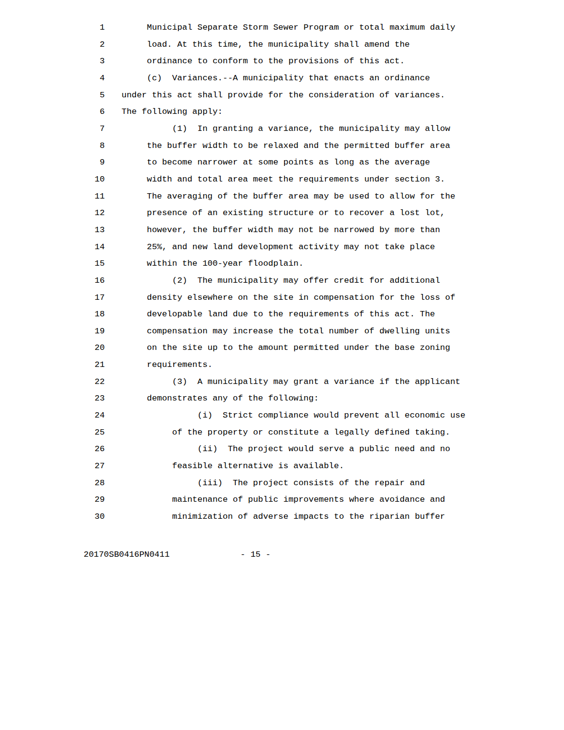Municipal Separate Storm Sewer Program or total maximum daily
load. At this time, the municipality shall amend the
ordinance to conform to the provisions of this act.
(c) Variances.--A municipality that enacts an ordinance
under this act shall provide for the consideration of variances.
The following apply:
(1) In granting a variance, the municipality may allow
the buffer width to be relaxed and the permitted buffer area
to become narrower at some points as long as the average
width and total area meet the requirements under section 3.
The averaging of the buffer area may be used to allow for the
presence of an existing structure or to recover a lost lot,
however, the buffer width may not be narrowed by more than
25%, and new land development activity may not take place
within the 100-year floodplain.
(2) The municipality may offer credit for additional
density elsewhere on the site in compensation for the loss of
developable land due to the requirements of this act. The
compensation may increase the total number of dwelling units
on the site up to the amount permitted under the base zoning
requirements.
(3) A municipality may grant a variance if the applicant
demonstrates any of the following:
(i) Strict compliance would prevent all economic use
of the property or constitute a legally defined taking.
(ii) The project would serve a public need and no
feasible alternative is available.
(iii) The project consists of the repair and
maintenance of public improvements where avoidance and
minimization of adverse impacts to the riparian buffer
20170SB0416PN0411 - 15 -